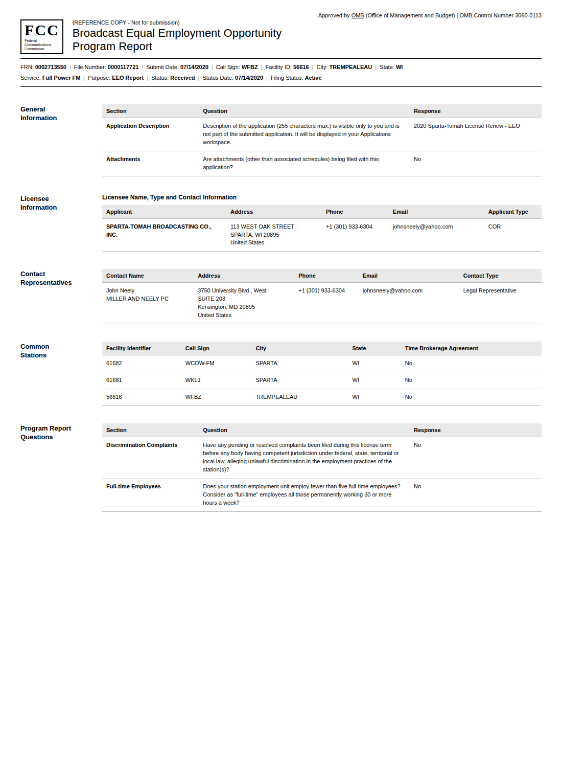Approved by OMB (Office of Management and Budget) | OMB Control Number 3060-0113
FCC
Federal
Communications
Commission
(REFERENCE COPY - Not for submission)
Broadcast Equal Employment Opportunity Program Report
FRN: 0002713550|File Number: 0000117721|Submit Date: 07/14/2020|Call Sign: WFBZ|Facility ID: 56616|City: TREMPEALEAU|State: WI
Service: Full Power FM|Purpose: EEO Report|Status: Received|Status Date: 07/14/2020|Filing Status: Active
General
Information
| Section | Question | Response |
| --- | --- | --- |
| Application Description | Description of the application (255 characters max.) is visible only to you and is not part of the submitted application. It will be displayed in your Applications workspace. | 2020 Sparta-Tomah License Renew - EEO |
| Attachments | Are attachments (other than associated schedules) being filed with this application? | No |
Licensee
Information
Licensee Name, Type and Contact Information
| Applicant | Address | Phone | Email | Applicant Type |
| --- | --- | --- | --- | --- |
| SPARTA-TOMAH BROADCASTING CO., INC. | 113 WEST OAK STREET SPARTA, WI 20895 United States | +1 (301) 933-6304 | johnsneely@yahoo.com | COR |
Contact
Representatives
| Contact Name | Address | Phone | Email | Contact Type |
| --- | --- | --- | --- | --- |
| John Neely MILLER AND NEELY PC | 3750 University Blvd., West SUITE 203 Kensington, MD 20895 United States | +1 (301) 933-6304 | johnsneely@yahoo.com | Legal Representative |
Common
Stations
| Facility Identifier | Call Sign | City | State | Time Brokerage Agreement |
| --- | --- | --- | --- | --- |
| 61682 | WCOW-FM | SPARTA | WI | No |
| 61681 | WKLJ | SPARTA | WI | No |
| 56616 | WFBZ | TREMPEALEAU | WI | No |
Program Report
Questions
| Section | Question | Response |
| --- | --- | --- |
| Discrimination Complaints | Have any pending or resolved complaints been filed during this license term before any body having competent jurisdiction under federal, state, territorial or local law, alleging unlawful discrimination in the employment practices of the station(s)? | No |
| Full-time Employees | Does your station employment unit employ fewer than five full-time employees? Consider as "full-time" employees all those permanently working 30 or more hours a week? | No |